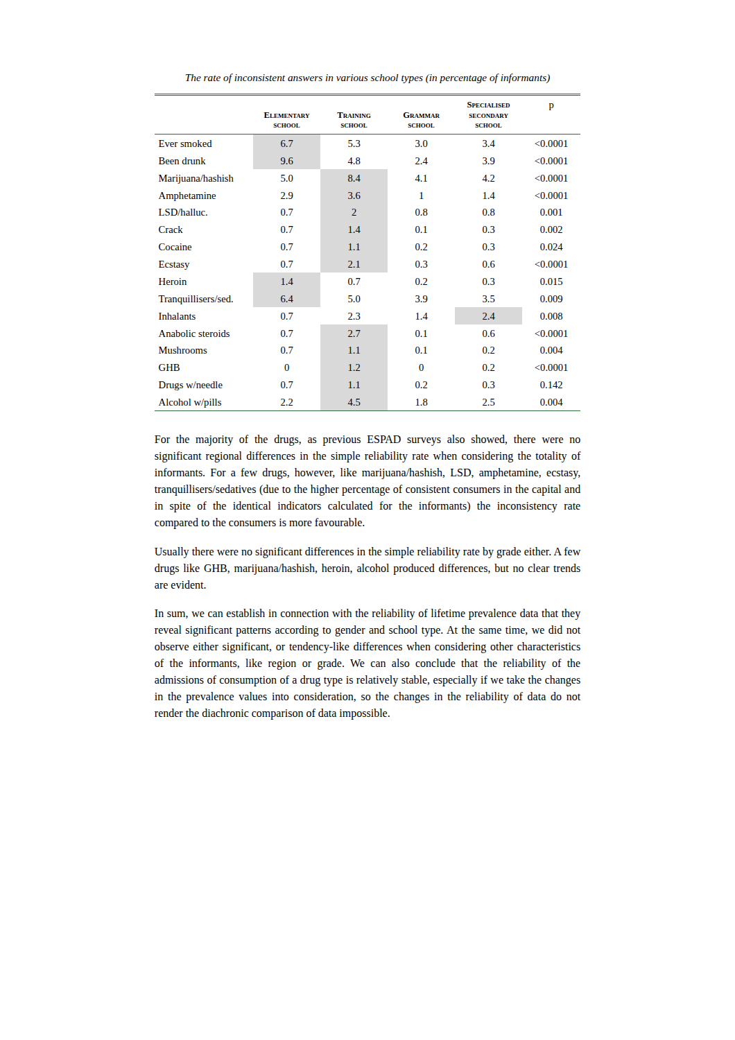The rate of inconsistent answers in various school types (in percentage of informants)
| | Elementary school | Training school | Grammar school | Specialised secondary school | p |
| --- | --- | --- | --- | --- | --- |
| Ever smoked | 6.7 | 5.3 | 3.0 | 3.4 | <0.0001 |
| Been drunk | 9.6 | 4.8 | 2.4 | 3.9 | <0.0001 |
| Marijuana/hashish | 5.0 | 8.4 | 4.1 | 4.2 | <0.0001 |
| Amphetamine | 2.9 | 3.6 | 1 | 1.4 | <0.0001 |
| LSD/halluc. | 0.7 | 2 | 0.8 | 0.8 | 0.001 |
| Crack | 0.7 | 1.4 | 0.1 | 0.3 | 0.002 |
| Cocaine | 0.7 | 1.1 | 0.2 | 0.3 | 0.024 |
| Ecstasy | 0.7 | 2.1 | 0.3 | 0.6 | <0.0001 |
| Heroin | 1.4 | 0.7 | 0.2 | 0.3 | 0.015 |
| Tranquillisers/sed. | 6.4 | 5.0 | 3.9 | 3.5 | 0.009 |
| Inhalants | 0.7 | 2.3 | 1.4 | 2.4 | 0.008 |
| Anabolic steroids | 0.7 | 2.7 | 0.1 | 0.6 | <0.0001 |
| Mushrooms | 0.7 | 1.1 | 0.1 | 0.2 | 0.004 |
| GHB | 0 | 1.2 | 0 | 0.2 | <0.0001 |
| Drugs w/needle | 0.7 | 1.1 | 0.2 | 0.3 | 0.142 |
| Alcohol w/pills | 2.2 | 4.5 | 1.8 | 2.5 | 0.004 |
For the majority of the drugs, as previous ESPAD surveys also showed, there were no significant regional differences in the simple reliability rate when considering the totality of informants. For a few drugs, however, like marijuana/hashish, LSD, amphetamine, ecstasy, tranquillisers/sedatives (due to the higher percentage of consistent consumers in the capital and in spite of the identical indicators calculated for the informants) the inconsistency rate compared to the consumers is more favourable.
Usually there were no significant differences in the simple reliability rate by grade either. A few drugs like GHB, marijuana/hashish, heroin, alcohol produced differences, but no clear trends are evident.
In sum, we can establish in connection with the reliability of lifetime prevalence data that they reveal significant patterns according to gender and school type. At the same time, we did not observe either significant, or tendency-like differences when considering other characteristics of the informants, like region or grade. We can also conclude that the reliability of the admissions of consumption of a drug type is relatively stable, especially if we take the changes in the prevalence values into consideration, so the changes in the reliability of data do not render the diachronic comparison of data impossible.